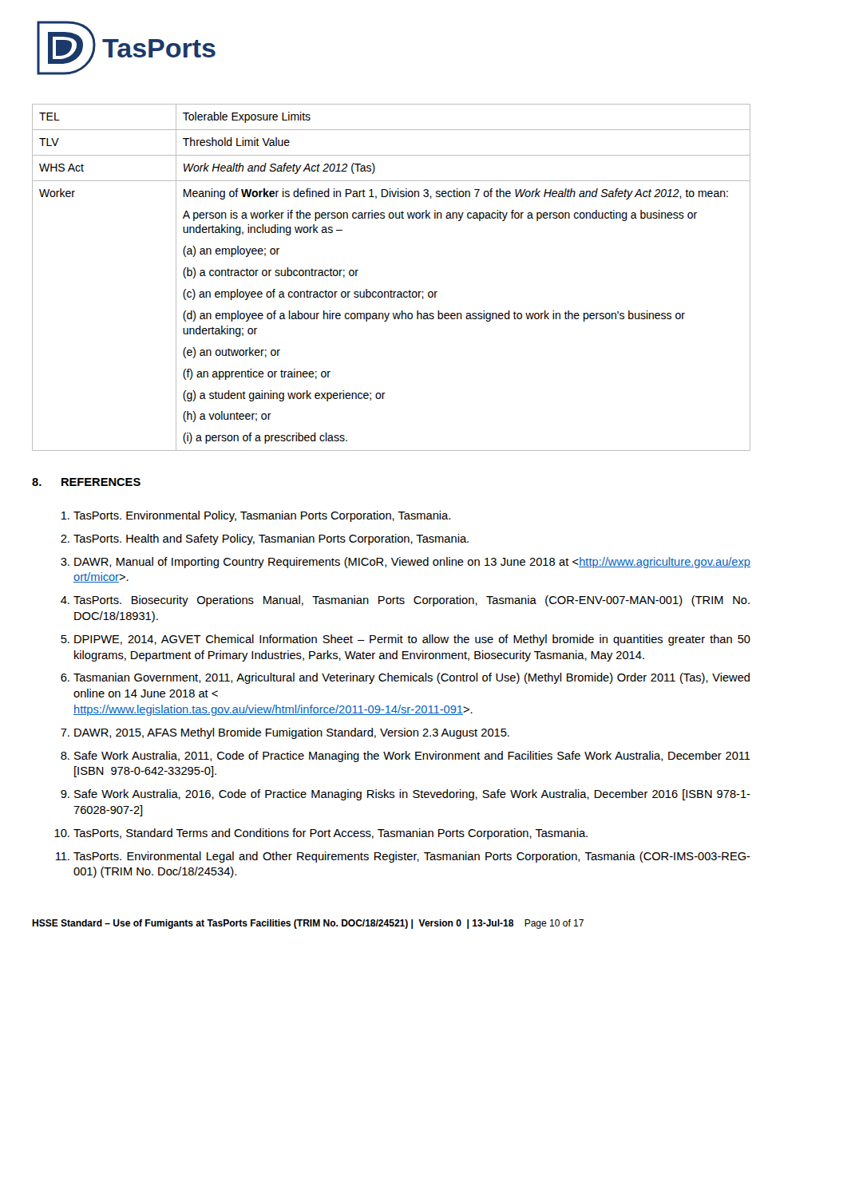TasPorts
| TEL | Tolerable Exposure Limits |
| TLV | Threshold Limit Value |
| WHS Act | Work Health and Safety Act 2012 (Tas) |
| Worker | Meaning of Worke r is defined in Part 1, Division 3, section 7 of the Work Health and Safety Act 2012 , to mean: A person is a worker if the person carries out work in any capacity for a person conducting a business or undertaking, including work as – (a) an employee; or (b) a contractor or subcontractor; or (c) an employee of a contractor or subcontractor; or (d) an employee of a labour hire company who has been assigned to work in the person's business or undertaking; or (e) an outworker; or (f) an apprentice or trainee; or (g) a student gaining work experience; or (h) a volunteer; or (i) a person of a prescribed class. |
8.
References
TasPorts. Environmental Policy, Tasmanian Ports Corporation, Tasmania.
TasPorts. Health and Safety Policy, Tasmanian Ports Corporation, Tasmania.
DAWR, Manual of Importing Country Requirements (MICoR, Viewed online on 13 June 2018 at <http://www.agriculture.gov.au/export/micor>.
TasPorts. Biosecurity Operations Manual, Tasmanian Ports Corporation, Tasmania (COR-ENV-007-MAN-001) (TRIM No. DOC/18/18931).
DPIPWE, 2014, AGVET Chemical Information Sheet – Permit to allow the use of Methyl bromide in quantities greater than 50 kilograms, Department of Primary Industries, Parks, Water and Environment, Biosecurity Tasmania, May 2014.
Tasmanian Government, 2011, Agricultural and Veterinary Chemicals (Control of Use) (Methyl Bromide) Order 2011 (Tas), Viewed online on 14 June 2018 at <
https://www.legislation.tas.gov.au/view/html/inforce/2011-09-14/sr-2011-091>.
DAWR, 2015, AFAS Methyl Bromide Fumigation Standard, Version 2.3 August 2015.
Safe Work Australia, 2011, Code of Practice Managing the Work Environment and Facilities Safe Work Australia, December 2011 [ISBN 978-0-642-33295-0].
Safe Work Australia, 2016, Code of Practice Managing Risks in Stevedoring, Safe Work Australia, December 2016 [ISBN 978-1-76028-907-2]
TasPorts, Standard Terms and Conditions for Port Access, Tasmanian Ports Corporation, Tasmania.
TasPorts. Environmental Legal and Other Requirements Register, Tasmanian Ports Corporation, Tasmania (COR-IMS-003-REG-001) (TRIM No. Doc/18/24534).
HSSE Standard – Use of Fumigants at TasPorts Facilities (TRIM No. DOC/18/24521) | Version 0 | 13-Jul-18 Page 10 of 17